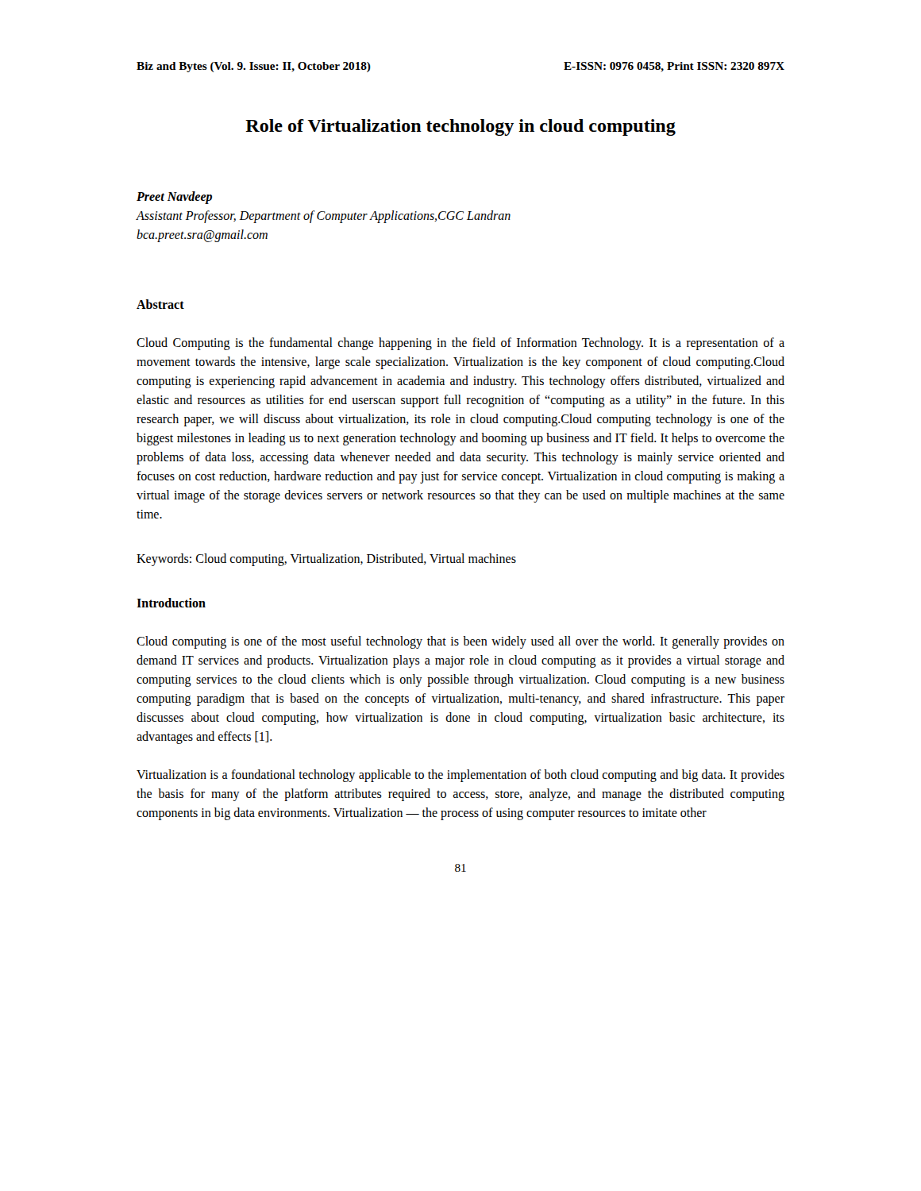Biz and Bytes (Vol. 9. Issue: II, October 2018) E-ISSN: 0976 0458, Print ISSN: 2320 897X
Role of Virtualization technology in cloud computing
Preet Navdeep
Assistant Professor, Department of Computer Applications,CGC Landran
bca.preet.sra@gmail.com
Abstract
Cloud Computing is the fundamental change happening in the field of Information Technology. It is a representation of a movement towards the intensive, large scale specialization. Virtualization is the key component of cloud computing.Cloud computing is experiencing rapid advancement in academia and industry. This technology offers distributed, virtualized and elastic and resources as utilities for end userscan support full recognition of “computing as a utility” in the future. In this research paper, we will discuss about virtualization, its role in cloud computing.Cloud computing technology is one of the biggest milestones in leading us to next generation technology and booming up business and IT field. It helps to overcome the problems of data loss, accessing data whenever needed and data security. This technology is mainly service oriented and focuses on cost reduction, hardware reduction and pay just for service concept. Virtualization in cloud computing is making a virtual image of the storage devices servers or network resources so that they can be used on multiple machines at the same time.
Keywords: Cloud computing, Virtualization, Distributed, Virtual machines
Introduction
Cloud computing is one of the most useful technology that is been widely used all over the world. It generally provides on demand IT services and products. Virtualization plays a major role in cloud computing as it provides a virtual storage and computing services to the cloud clients which is only possible through virtualization. Cloud computing is a new business computing paradigm that is based on the concepts of virtualization, multi-tenancy, and shared infrastructure. This paper discusses about cloud computing, how virtualization is done in cloud computing, virtualization basic architecture, its advantages and effects [1].
Virtualization is a foundational technology applicable to the implementation of both cloud computing and big data. It provides the basis for many of the platform attributes required to access, store, analyze, and manage the distributed computing components in big data environments. Virtualization — the process of using computer resources to imitate other
81